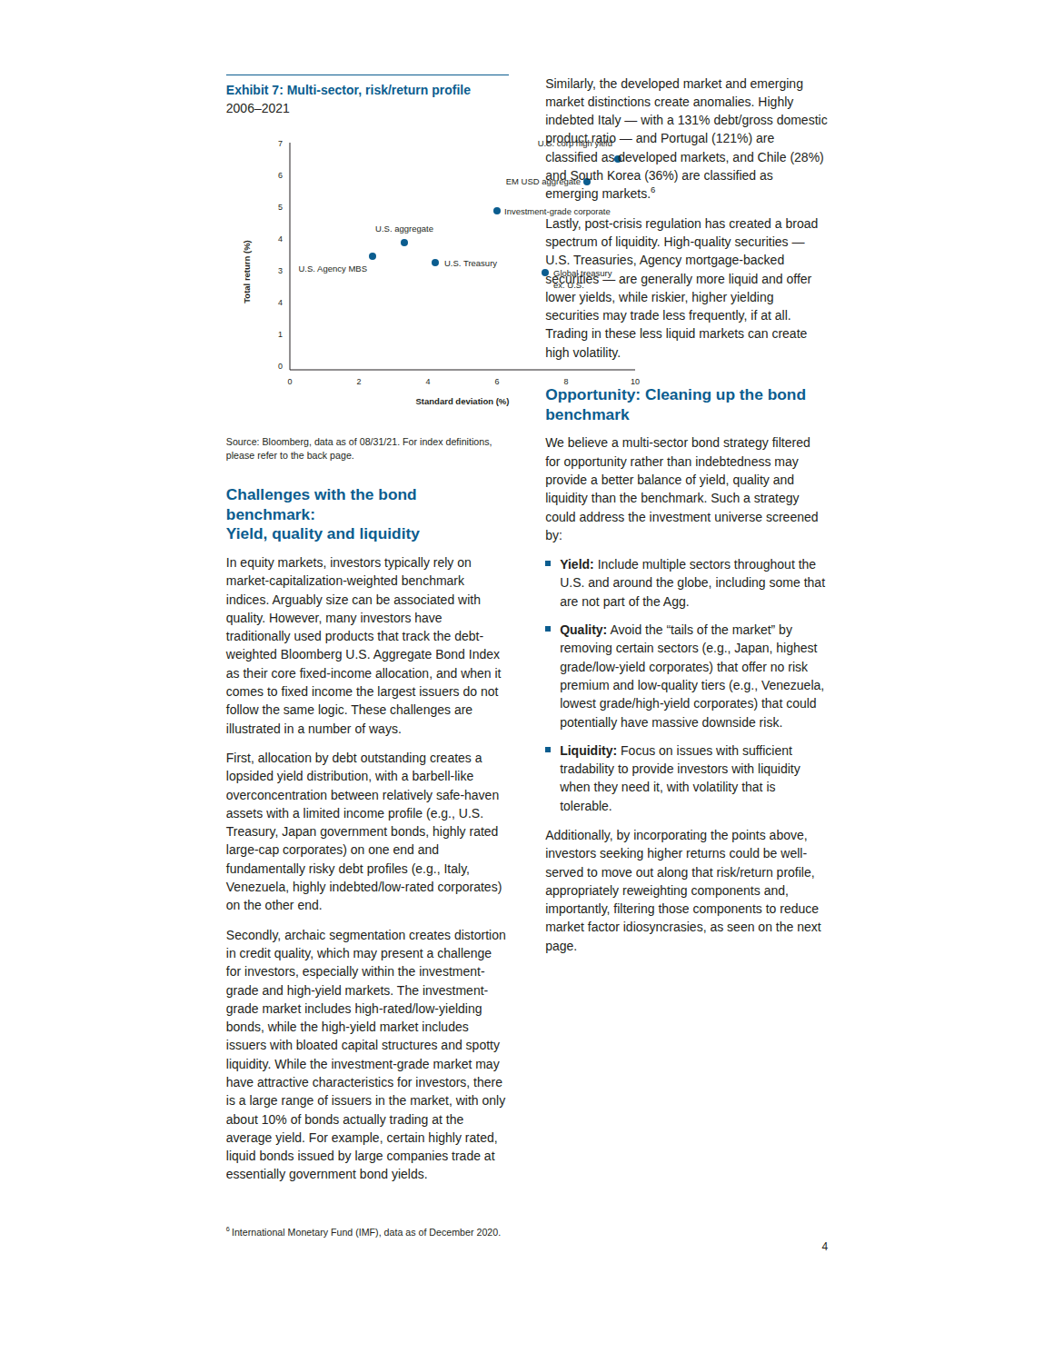Exhibit 7: Multi-sector, risk/return profile
2006–2021
7 6 5 4 3 4 1 0 0 2 4 6 8 10 Total return (%) Standard deviation (%) U.S. corp high yield EM USD aggregate Investment-grade corporate U.S. aggregate U.S. Treasury U.S. Agency MBS Global treasury ex. U.S.
Source: Bloomberg, data as of 08/31/21. For index definitions, please refer to the back page.
Challenges with the bond benchmark:
Yield, quality and liquidity
In equity markets, investors typically rely on market-capitalization-weighted benchmark indices. Arguably size can be associated with quality. However, many investors have traditionally used products that track the debt-weighted Bloomberg U.S. Aggregate Bond Index as their core fixed-income allocation, and when it comes to fixed income the largest issuers do not follow the same logic. These challenges are illustrated in a number of ways.
First, allocation by debt outstanding creates a lopsided yield distribution, with a barbell-like overconcentration between relatively safe-haven assets with a limited income profile (e.g., U.S. Treasury, Japan government bonds, highly rated large-cap corporates) on one end and fundamentally risky debt profiles (e.g., Italy, Venezuela, highly indebted/low-rated corporates) on the other end.
Secondly, archaic segmentation creates distortion in credit quality, which may present a challenge for investors, especially within the investment-grade and high-yield markets. The investment-grade market includes high-rated/low-yielding bonds, while the high-yield market includes issuers with bloated capital structures and spotty liquidity. While the investment-grade market may have attractive characteristics for investors, there is a large range of issuers in the market, with only about 10% of bonds actually trading at the average yield. For example, certain highly rated, liquid bonds issued by large companies trade at essentially government bond yields.
Similarly, the developed market and emerging market distinctions create anomalies. Highly indebted Italy — with a 131% debt/gross domestic product ratio — and Portugal (121%) are classified as developed markets, and Chile (28%) and South Korea (36%) are classified as emerging markets.6
Lastly, post-crisis regulation has created a broad spectrum of liquidity. High-quality securities — U.S. Treasuries, Agency mortgage-backed securities — are generally more liquid and offer lower yields, while riskier, higher yielding securities may trade less frequently, if at all. Trading in these less liquid markets can create high volatility.
Opportunity: Cleaning up the bond benchmark
We believe a multi-sector bond strategy filtered for opportunity rather than indebtedness may provide a better balance of yield, quality and liquidity than the benchmark. Such a strategy could address the investment universe screened by:
Yield: Include multiple sectors throughout the U.S. and around the globe, including some that are not part of the Agg.
Quality: Avoid the “tails of the market” by removing certain sectors (e.g., Japan, highest grade/low-yield corporates) that offer no risk premium and low-quality tiers (e.g., Venezuela, lowest grade/high-yield corporates) that could potentially have massive downside risk.
Liquidity: Focus on issues with sufficient tradability to provide investors with liquidity when they need it, with volatility that is tolerable.
Additionally, by incorporating the points above, investors seeking higher returns could be well-served to move out along that risk/return profile, appropriately reweighting components and, importantly, filtering those components to reduce market factor idiosyncrasies, as seen on the next page.
6 International Monetary Fund (IMF), data as of December 2020.
4